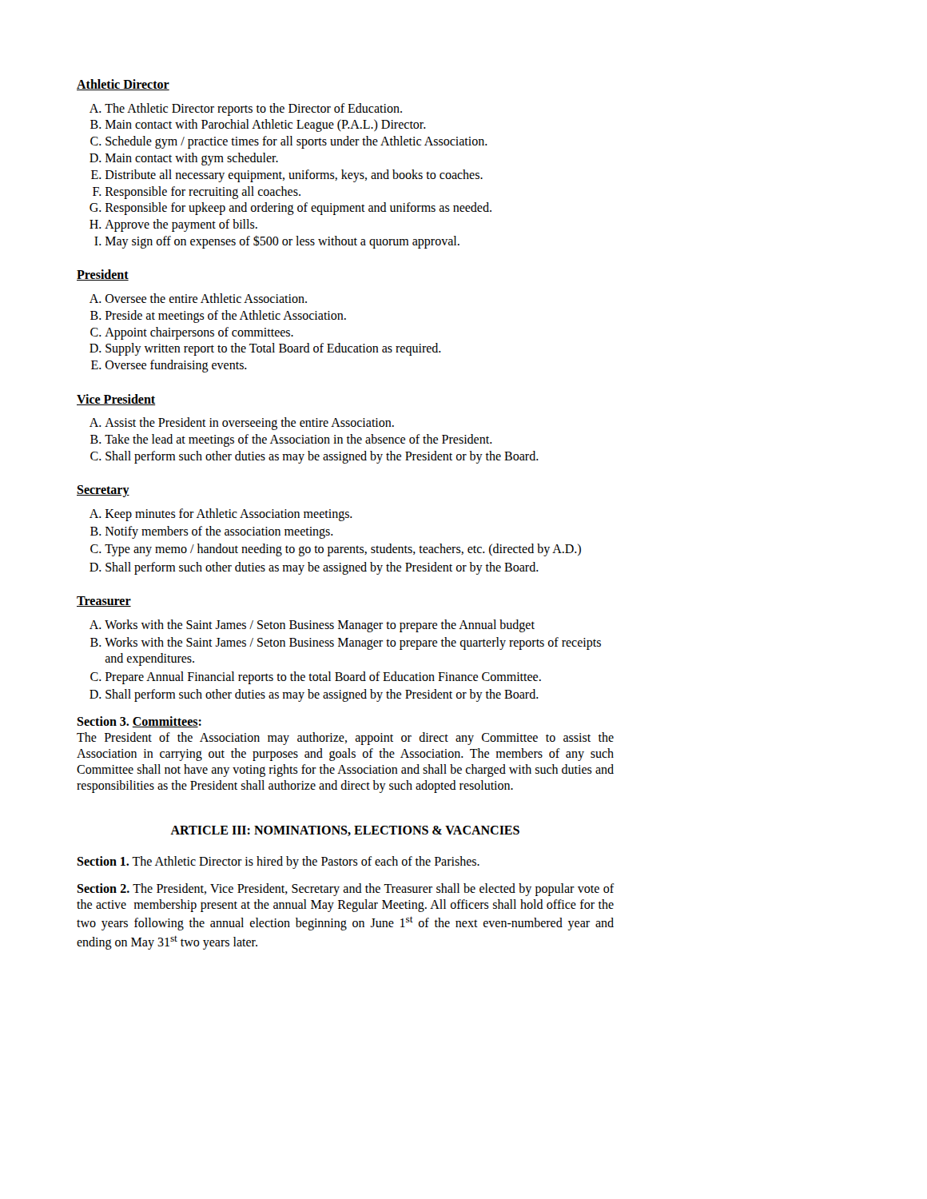Athletic Director
The Athletic Director reports to the Director of Education.
Main contact with Parochial Athletic League (P.A.L.) Director.
Schedule gym / practice times for all sports under the Athletic Association.
Main contact with gym scheduler.
Distribute all necessary equipment, uniforms, keys, and books to coaches.
Responsible for recruiting all coaches.
Responsible for upkeep and ordering of equipment and uniforms as needed.
Approve the payment of bills.
May sign off on expenses of $500 or less without a quorum approval.
President
Oversee the entire Athletic Association.
Preside at meetings of the Athletic Association.
Appoint chairpersons of committees.
Supply written report to the Total Board of Education as required.
Oversee fundraising events.
Vice President
Assist the President in overseeing the entire Association.
Take the lead at meetings of the Association in the absence of the President.
Shall perform such other duties as may be assigned by the President or by the Board.
Secretary
Keep minutes for Athletic Association meetings.
Notify members of the association meetings.
Type any memo / handout needing to go to parents, students, teachers, etc. (directed by A.D.)
Shall perform such other duties as may be assigned by the President or by the Board.
Treasurer
Works with the Saint James / Seton Business Manager to prepare the Annual budget
Works with the Saint James / Seton Business Manager to prepare the quarterly reports of receipts and expenditures.
Prepare Annual Financial reports to the total Board of Education Finance Committee.
Shall perform such other duties as may be assigned by the President or by the Board.
Section 3. Committees:
The President of the Association may authorize, appoint or direct any Committee to assist the Association in carrying out the purposes and goals of the Association. The members of any such Committee shall not have any voting rights for the Association and shall be charged with such duties and responsibilities as the President shall authorize and direct by such adopted resolution.
ARTICLE III: NOMINATIONS, ELECTIONS & VACANCIES
Section 1. The Athletic Director is hired by the Pastors of each of the Parishes.
Section 2. The President, Vice President, Secretary and the Treasurer shall be elected by popular vote of the active membership present at the annual May Regular Meeting. All officers shall hold office for the two years following the annual election beginning on June 1st of the next even-numbered year and ending on May 31st two years later.